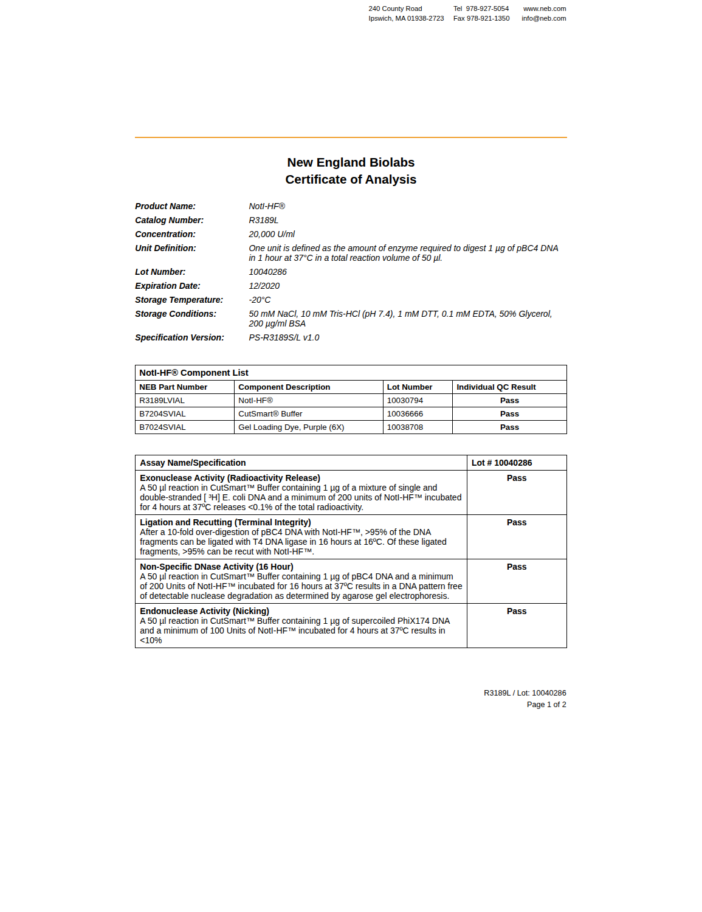| | | 240 County Road Ipswich, MA 01938-2723 | Tel 978-927-5054 Fax 978-921-1350 | www.neb.com info@neb.com |
New England Biolabs Certificate of Analysis
| Product Name: | NotI-HF® |
| Catalog Number: | R3189L |
| Concentration: | 20,000 U/ml |
| Unit Definition: | One unit is defined as the amount of enzyme required to digest 1 µg of pBC4 DNA in 1 hour at 37°C in a total reaction volume of 50 µl. |
| Lot Number: | 10040286 |
| Expiration Date: | 12/2020 |
| Storage Temperature: | -20°C |
| Storage Conditions: | 50 mM NaCl, 10 mM Tris-HCl (pH 7.4), 1 mM DTT, 0.1 mM EDTA, 50% Glycerol, 200 µg/ml BSA |
| Specification Version: | PS-R3189S/L v1.0 |
| NotI-HF® Component List |
| --- |
| NEB Part Number | Component Description | Lot Number | Individual QC Result |
| R3189LVIAL | NotI-HF® | 10030794 | Pass |
| B7204SVIAL | CutSmart® Buffer | 10036666 | Pass |
| B7024SVIAL | Gel Loading Dye, Purple (6X) | 10038708 | Pass |
| Assay Name/Specification | Lot # 10040286 |
| --- | --- |
| Exonuclease Activity (Radioactivity Release) A 50 µl reaction in CutSmart™ Buffer containing 1 µg of a mixture of single and double-stranded [ ³H] E. coli DNA and a minimum of 200 units of NotI-HF™ incubated for 4 hours at 37ºC releases <0.1% of the total radioactivity. | Pass |
| Ligation and Recutting (Terminal Integrity) After a 10-fold over-digestion of pBC4 DNA with NotI-HF™, >95% of the DNA fragments can be ligated with T4 DNA ligase in 16 hours at 16ºC. Of these ligated fragments, >95% can be recut with NotI-HF™. | Pass |
| Non-Specific DNase Activity (16 Hour) A 50 µl reaction in CutSmart™ Buffer containing 1 µg of pBC4 DNA and a minimum of 200 Units of NotI-HF™ incubated for 16 hours at 37ºC results in a DNA pattern free of detectable nuclease degradation as determined by agarose gel electrophoresis. | Pass |
| Endonuclease Activity (Nicking) A 50 µl reaction in CutSmart™ Buffer containing 1 µg of supercoiled PhiX174 DNA and a minimum of 100 Units of NotI-HF™ incubated for 4 hours at 37ºC results in <10% | Pass |
| | R3189L / Lot: 10040286 Page 1 of 2 |